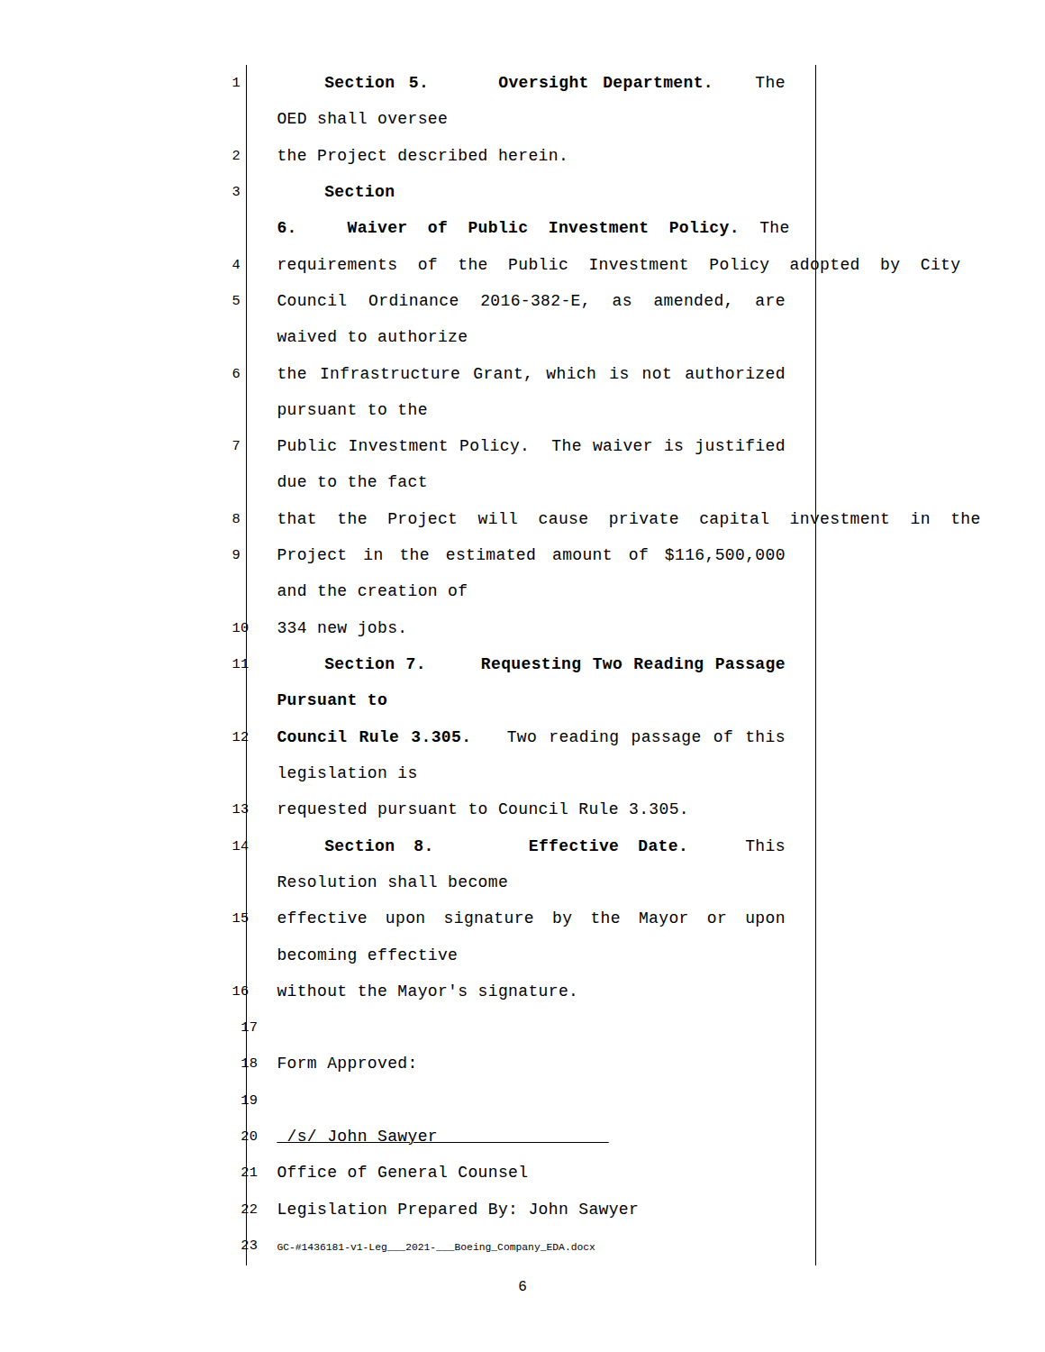Section 5. Oversight Department. The OED shall oversee
the Project described herein.
Section 6. Waiver of Public Investment Policy. The
requirements of the Public Investment Policy adopted by City
Council Ordinance 2016-382-E, as amended, are waived to authorize
the Infrastructure Grant, which is not authorized pursuant to the
Public Investment Policy. The waiver is justified due to the fact
that the Project will cause private capital investment in the
Project in the estimated amount of $116,500,000 and the creation of
334 new jobs.
Section 7. Requesting Two Reading Passage Pursuant to
Council Rule 3.305. Two reading passage of this legislation is
requested pursuant to Council Rule 3.305.
Section 8. Effective Date. This Resolution shall become
effective upon signature by the Mayor or upon becoming effective
without the Mayor's signature.
Form Approved:
/s/ John Sawyer
Office of General Counsel
Legislation Prepared By: John Sawyer
GC-#1436181-v1-Leg___2021-___Boeing_Company_EDA.docx
6